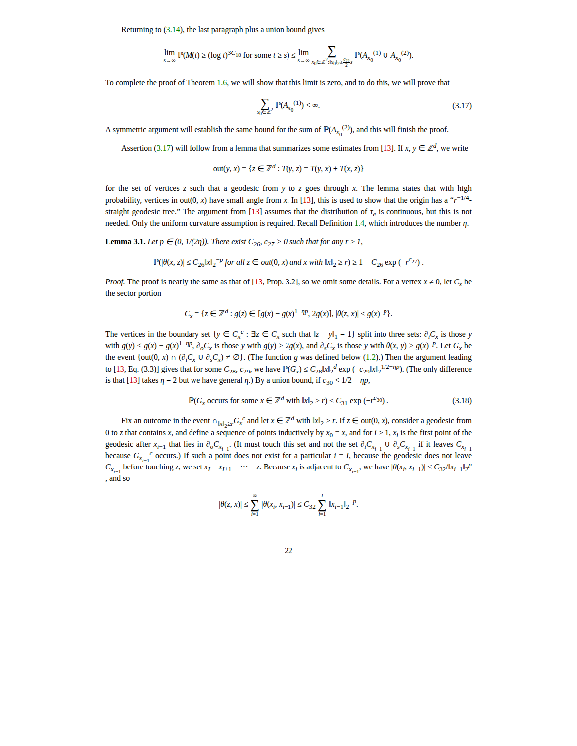Returning to (3.14), the last paragraph plus a union bound gives
lim s→∞ ℙ(M(t) ≥ (log t)3C18 for some t ≥ s) ≤ lim s→∞ ∑x0∈ℤ2:‖x0‖2≥c222 s ℙ(Ax0(1) ∪ Ax0(2)).
To complete the proof of Theorem 1.6, we will show that this limit is zero, and to do this, we will prove that
∑x0∈ℤ2 ℙ(Ax0(1)) < ∞.
(3.17)
A symmetric argument will establish the same bound for the sum of ℙ(Ax0(2)), and this will finish the proof.
Assertion (3.17) will follow from a lemma that summarizes some estimates from [13]. If x, y ∈ ℤd, we write
out(y, x) = {z ∈ ℤd : T(y, z) = T(y, x) + T(x, z)}
for the set of vertices z such that a geodesic from y to z goes through x. The lemma states that with high probability, vertices in out(0, x) have small angle from x. In [13], this is used to show that the origin has a “r−1/4-straight geodesic tree.” The argument from [13] assumes that the distribution of τe is continuous, but this is not needed. Only the uniform curvature assumption is required. Recall Definition 1.4, which introduces the number η.
Lemma 3.1. Let p ∈ (0, 1/(2η)). There exist C26, c27 > 0 such that for any r ≥ 1,
ℙ(|θ(x, z)| ≤ C26‖x‖2−p for all z ∈ out(0, x) and x with ‖x‖2 ≥ r) ≥ 1 − C26 exp (−rc27) .
Proof. The proof is nearly the same as that of [13, Prop. 3.2], so we omit some details. For a vertex x ≠ 0, let Cx be the sector portion
Cx = {z ∈ ℤd : g(z) ∈ [g(x) − g(x)1−ηp, 2g(x)], |θ(z, x)| ≤ g(x)−p}.
The vertices in the boundary set {y ∈ Cxc : ∃z ∈ Cx such that ‖z − y‖1 = 1} split into three sets: ∂iCx is those y with g(y) < g(x) − g(x)1−ηp, ∂oCx is those y with g(y) > 2g(x), and ∂sCx is those y with θ(x, y) > g(x)−p. Let Gx be the event {out(0, x) ∩ (∂iCx ∪ ∂sCx) ≠ ∅}. (The function g was defined below (1.2).) Then the argument leading to [13, Eq. (3.3)] gives that for some C28, c29, we have ℙ(Gx) ≤ C28‖x‖2d exp (−c29‖x‖21/2−ηp). (The only difference is that [13] takes η = 2 but we have general η.) By a union bound, if c30 < 1/2 − ηp,
ℙ(Gx occurs for some x ∈ ℤd with ‖x‖2 ≥ r) ≤ C31 exp (−rc30) .
(3.18)
Fix an outcome in the event ∩‖x‖2≥rGxc and let x ∈ ℤd with ‖x‖2 ≥ r. If z ∈ out(0, x), consider a geodesic from 0 to z that contains x, and define a sequence of points inductively by x0 = x, and for i ≥ 1, xi is the first point of the geodesic after xi−1 that lies in ∂oCxi−1. (It must touch this set and not the set ∂iCxi−1 ∪ ∂sCxi−1 if it leaves Cxi−1 because Gxi−1c occurs.) If such a point does not exist for a particular i = I, because the geodesic does not leave Cxi−1 before touching z, we set xI = xI+1 = ··· = z. Because xi is adjacent to Cxi−1, we have |θ(xi, xi−1)| ≤ C32/‖xi−1‖2p , and so
|θ(z, x)| ≤ ∞∑i=1 |θ(xi, xi−1)| ≤ C32 I∑i=1 ‖xi−1‖2−p.
22